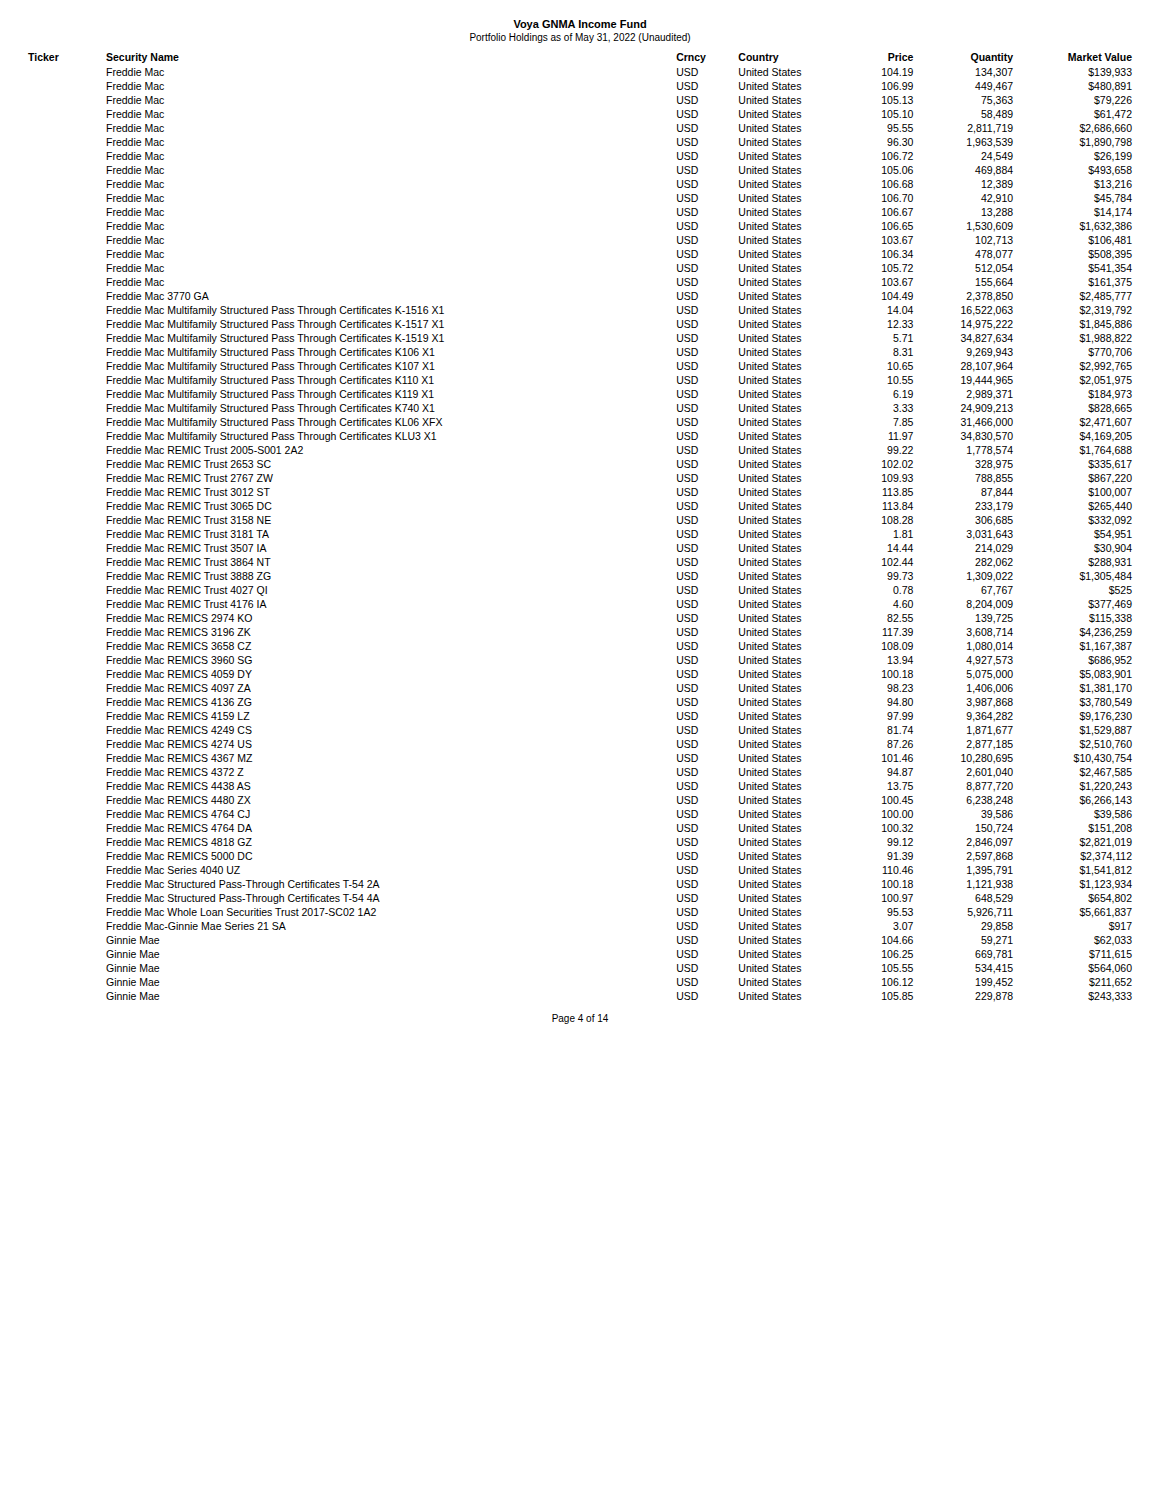Voya GNMA Income Fund
Portfolio Holdings as of May 31, 2022 (Unaudited)
| Ticker | Security Name | Crncy | Country | Price | Quantity | Market Value |
| --- | --- | --- | --- | --- | --- | --- |
| | Freddie Mac | USD | United States | 104.19 | 134,307 | $139,933 |
| | Freddie Mac | USD | United States | 106.99 | 449,467 | $480,891 |
| | Freddie Mac | USD | United States | 105.13 | 75,363 | $79,226 |
| | Freddie Mac | USD | United States | 105.10 | 58,489 | $61,472 |
| | Freddie Mac | USD | United States | 95.55 | 2,811,719 | $2,686,660 |
| | Freddie Mac | USD | United States | 96.30 | 1,963,539 | $1,890,798 |
| | Freddie Mac | USD | United States | 106.72 | 24,549 | $26,199 |
| | Freddie Mac | USD | United States | 105.06 | 469,884 | $493,658 |
| | Freddie Mac | USD | United States | 106.68 | 12,389 | $13,216 |
| | Freddie Mac | USD | United States | 106.70 | 42,910 | $45,784 |
| | Freddie Mac | USD | United States | 106.67 | 13,288 | $14,174 |
| | Freddie Mac | USD | United States | 106.65 | 1,530,609 | $1,632,386 |
| | Freddie Mac | USD | United States | 103.67 | 102,713 | $106,481 |
| | Freddie Mac | USD | United States | 106.34 | 478,077 | $508,395 |
| | Freddie Mac | USD | United States | 105.72 | 512,054 | $541,354 |
| | Freddie Mac | USD | United States | 103.67 | 155,664 | $161,375 |
| | Freddie Mac 3770 GA | USD | United States | 104.49 | 2,378,850 | $2,485,777 |
| | Freddie Mac Multifamily Structured Pass Through Certificates K-1516 X1 | USD | United States | 14.04 | 16,522,063 | $2,319,792 |
| | Freddie Mac Multifamily Structured Pass Through Certificates K-1517 X1 | USD | United States | 12.33 | 14,975,222 | $1,845,886 |
| | Freddie Mac Multifamily Structured Pass Through Certificates K-1519 X1 | USD | United States | 5.71 | 34,827,634 | $1,988,822 |
| | Freddie Mac Multifamily Structured Pass Through Certificates K106 X1 | USD | United States | 8.31 | 9,269,943 | $770,706 |
| | Freddie Mac Multifamily Structured Pass Through Certificates K107 X1 | USD | United States | 10.65 | 28,107,964 | $2,992,765 |
| | Freddie Mac Multifamily Structured Pass Through Certificates K110 X1 | USD | United States | 10.55 | 19,444,965 | $2,051,975 |
| | Freddie Mac Multifamily Structured Pass Through Certificates K119 X1 | USD | United States | 6.19 | 2,989,371 | $184,973 |
| | Freddie Mac Multifamily Structured Pass Through Certificates K740 X1 | USD | United States | 3.33 | 24,909,213 | $828,665 |
| | Freddie Mac Multifamily Structured Pass Through Certificates KL06 XFX | USD | United States | 7.85 | 31,466,000 | $2,471,607 |
| | Freddie Mac Multifamily Structured Pass Through Certificates KLU3 X1 | USD | United States | 11.97 | 34,830,570 | $4,169,205 |
| | Freddie Mac REMIC Trust 2005-S001 2A2 | USD | United States | 99.22 | 1,778,574 | $1,764,688 |
| | Freddie Mac REMIC Trust 2653 SC | USD | United States | 102.02 | 328,975 | $335,617 |
| | Freddie Mac REMIC Trust 2767 ZW | USD | United States | 109.93 | 788,855 | $867,220 |
| | Freddie Mac REMIC Trust 3012 ST | USD | United States | 113.85 | 87,844 | $100,007 |
| | Freddie Mac REMIC Trust 3065 DC | USD | United States | 113.84 | 233,179 | $265,440 |
| | Freddie Mac REMIC Trust 3158 NE | USD | United States | 108.28 | 306,685 | $332,092 |
| | Freddie Mac REMIC Trust 3181 TA | USD | United States | 1.81 | 3,031,643 | $54,951 |
| | Freddie Mac REMIC Trust 3507 IA | USD | United States | 14.44 | 214,029 | $30,904 |
| | Freddie Mac REMIC Trust 3864 NT | USD | United States | 102.44 | 282,062 | $288,931 |
| | Freddie Mac REMIC Trust 3888 ZG | USD | United States | 99.73 | 1,309,022 | $1,305,484 |
| | Freddie Mac REMIC Trust 4027 QI | USD | United States | 0.78 | 67,767 | $525 |
| | Freddie Mac REMIC Trust 4176 IA | USD | United States | 4.60 | 8,204,009 | $377,469 |
| | Freddie Mac REMICS 2974 KO | USD | United States | 82.55 | 139,725 | $115,338 |
| | Freddie Mac REMICS 3196 ZK | USD | United States | 117.39 | 3,608,714 | $4,236,259 |
| | Freddie Mac REMICS 3658 CZ | USD | United States | 108.09 | 1,080,014 | $1,167,387 |
| | Freddie Mac REMICS 3960 SG | USD | United States | 13.94 | 4,927,573 | $686,952 |
| | Freddie Mac REMICS 4059 DY | USD | United States | 100.18 | 5,075,000 | $5,083,901 |
| | Freddie Mac REMICS 4097 ZA | USD | United States | 98.23 | 1,406,006 | $1,381,170 |
| | Freddie Mac REMICS 4136 ZG | USD | United States | 94.80 | 3,987,868 | $3,780,549 |
| | Freddie Mac REMICS 4159 LZ | USD | United States | 97.99 | 9,364,282 | $9,176,230 |
| | Freddie Mac REMICS 4249 CS | USD | United States | 81.74 | 1,871,677 | $1,529,887 |
| | Freddie Mac REMICS 4274 US | USD | United States | 87.26 | 2,877,185 | $2,510,760 |
| | Freddie Mac REMICS 4367 MZ | USD | United States | 101.46 | 10,280,695 | $10,430,754 |
| | Freddie Mac REMICS 4372 Z | USD | United States | 94.87 | 2,601,040 | $2,467,585 |
| | Freddie Mac REMICS 4438 AS | USD | United States | 13.75 | 8,877,720 | $1,220,243 |
| | Freddie Mac REMICS 4480 ZX | USD | United States | 100.45 | 6,238,248 | $6,266,143 |
| | Freddie Mac REMICS 4764 CJ | USD | United States | 100.00 | 39,586 | $39,586 |
| | Freddie Mac REMICS 4764 DA | USD | United States | 100.32 | 150,724 | $151,208 |
| | Freddie Mac REMICS 4818 GZ | USD | United States | 99.12 | 2,846,097 | $2,821,019 |
| | Freddie Mac REMICS 5000 DC | USD | United States | 91.39 | 2,597,868 | $2,374,112 |
| | Freddie Mac Series 4040 UZ | USD | United States | 110.46 | 1,395,791 | $1,541,812 |
| | Freddie Mac Structured Pass-Through Certificates T-54 2A | USD | United States | 100.18 | 1,121,938 | $1,123,934 |
| | Freddie Mac Structured Pass-Through Certificates T-54 4A | USD | United States | 100.97 | 648,529 | $654,802 |
| | Freddie Mac Whole Loan Securities Trust 2017-SC02 1A2 | USD | United States | 95.53 | 5,926,711 | $5,661,837 |
| | Freddie Mac-Ginnie Mae Series 21 SA | USD | United States | 3.07 | 29,858 | $917 |
| | Ginnie Mae | USD | United States | 104.66 | 59,271 | $62,033 |
| | Ginnie Mae | USD | United States | 106.25 | 669,781 | $711,615 |
| | Ginnie Mae | USD | United States | 105.55 | 534,415 | $564,060 |
| | Ginnie Mae | USD | United States | 106.12 | 199,452 | $211,652 |
| | Ginnie Mae | USD | United States | 105.85 | 229,878 | $243,333 |
Page 4 of 14